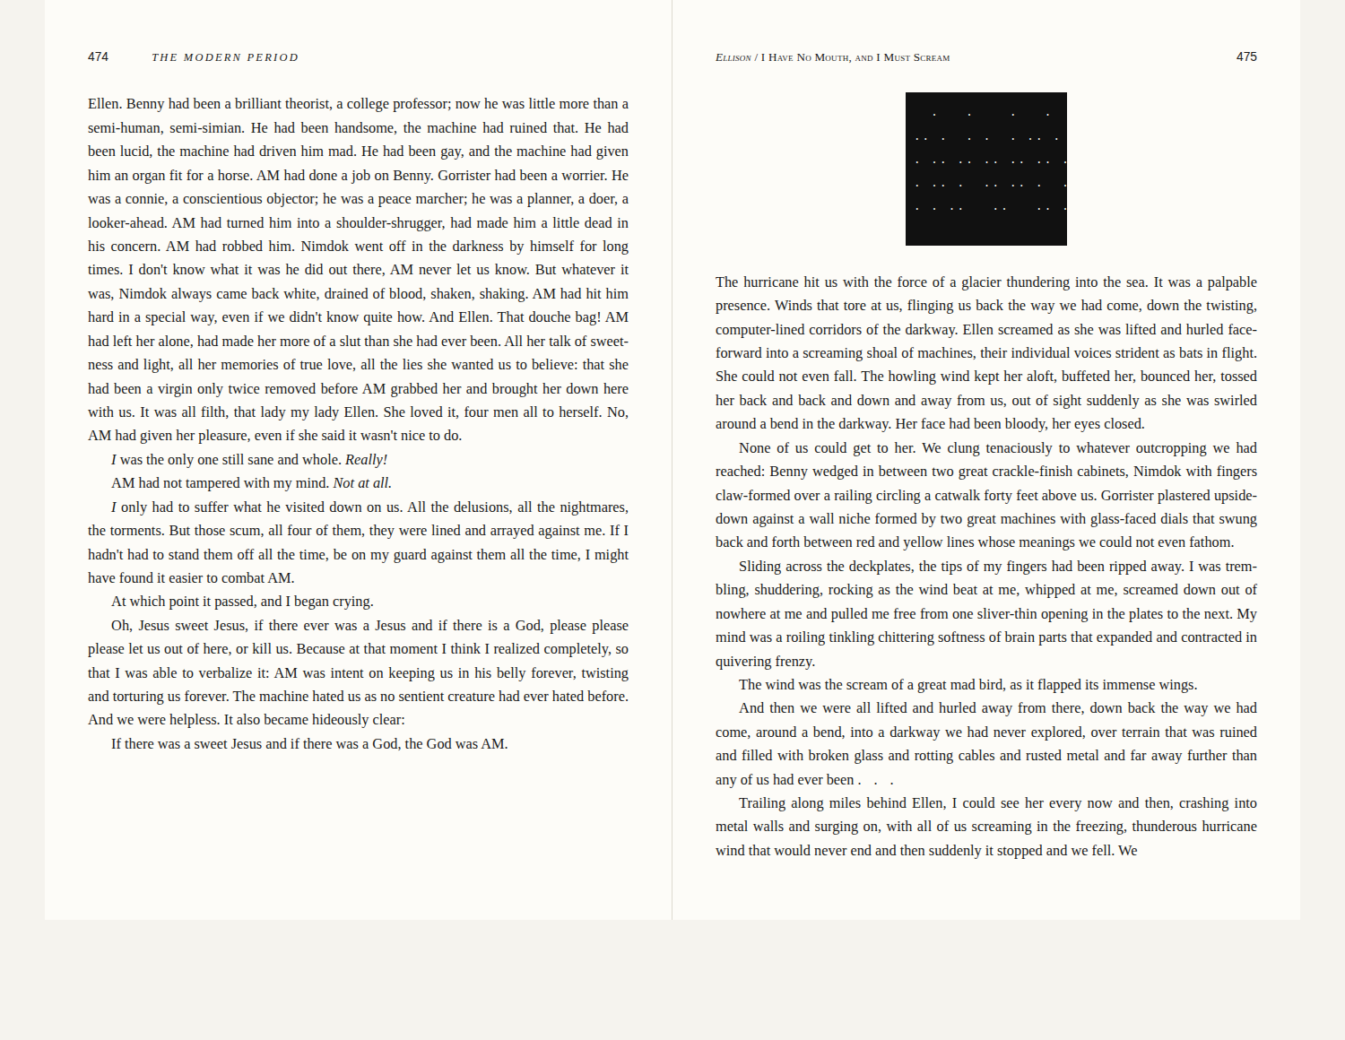474 The Modern Period
Ellen. Benny had been a brilliant theorist, a college professor; now he was little more than a semi-human, semi-simian. He had been handsome, the machine had ruined that. He had been lucid, the machine had driven him mad. He had been gay, and the machine had given him an organ fit for a horse. AM had done a job on Benny. Gorrister had been a worrier. He was a connie, a conscientious objector; he was a peace marcher; he was a planner, a doer, a looker-ahead. AM had turned him into a shoulder-shrugger, had made him a little dead in his concern. AM had robbed him. Nimdok went off in the darkness by himself for long times. I don't know what it was he did out there, AM never let us know. But whatever it was, Nimdok always came back white, drained of blood, shaken, shaking. AM had hit him hard in a special way, even if we didn't know quite how. And Ellen. That douche bag! AM had left her alone, had made her more of a slut than she had ever been. All her talk of sweetness and light, all her memories of true love, all the lies she wanted us to believe: that she had been a virgin only twice removed before AM grabbed her and brought her down here with us. It was all filth, that lady my lady Ellen. She loved it, four men all to herself. No, AM had given her pleasure, even if she said it wasn't nice to do.
I was the only one still sane and whole. Really!
AM had not tampered with my mind. Not at all.
I only had to suffer what he visited down on us. All the delusions, all the nightmares, the torments. But those scum, all four of them, they were lined and arrayed against me. If I hadn't had to stand them off all the time, be on my guard against them all the time, I might have found it easier to combat AM.
At which point it passed, and I began crying.
Oh, Jesus sweet Jesus, if there ever was a Jesus and if there is a God, please please please let us out of here, or kill us. Because at that moment I think I realized completely, so that I was able to verbalize it: AM was intent on keeping us in his belly forever, twisting and torturing us forever. The machine hated us as no sentient creature had ever hated before. And we were helpless. It also became hideously clear:
If there was a sweet Jesus and if there was a God, the God was AM.
Ellison / I Have No Mouth, and I Must Scream 475
· · · · ·· · ·· · ·· · · · · ·· · · ·· ·· · · ·· ·· ·· ·· ·· · ·· ·· ·· · ·· · ·· ·· · · ·· · ·· · · · ·· ·· ·· · ··· ·· ··
The hurricane hit us with the force of a glacier thundering into the sea. It was a palpable presence. Winds that tore at us, flinging us back the way we had come, down the twisting, computer-lined corridors of the darkway. Ellen screamed as she was lifted and hurled face-forward into a screaming shoal of machines, their individual voices strident as bats in flight. She could not even fall. The howling wind kept her aloft, buffeted her, bounced her, tossed her back and back and down and away from us, out of sight suddenly as she was swirled around a bend in the darkway. Her face had been bloody, her eyes closed.
None of us could get to her. We clung tenaciously to whatever outcropping we had reached: Benny wedged in between two great crackle-finish cabinets, Nimdok with fingers claw-formed over a railing circling a catwalk forty feet above us. Gorrister plastered upside-down against a wall niche formed by two great machines with glass-faced dials that swung back and forth between red and yellow lines whose meanings we could not even fathom.
Sliding across the deckplates, the tips of my fingers had been ripped away. I was trembling, shuddering, rocking as the wind beat at me, whipped at me, screamed down out of nowhere at me and pulled me free from one sliver-thin opening in the plates to the next. My mind was a roiling tinkling chittering softness of brain parts that expanded and contracted in quivering frenzy.
The wind was the scream of a great mad bird, as it flapped its immense wings.
And then we were all lifted and hurled away from there, down back the way we had come, around a bend, into a darkway we had never explored, over terrain that was ruined and filled with broken glass and rotting cables and rusted metal and far away further than any of us had ever been . . .
Trailing along miles behind Ellen, I could see her every now and then, crashing into metal walls and surging on, with all of us screaming in the freezing, thunderous hurricane wind that would never end and then suddenly it stopped and we fell. We